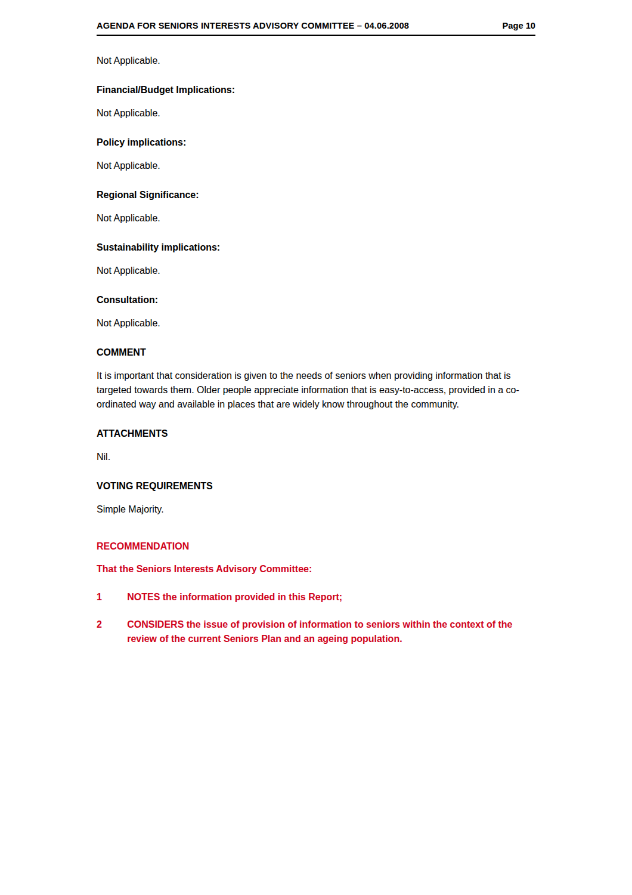AGENDA FOR SENIORS INTERESTS ADVISORY COMMITTEE – 04.06.2008 Page 10
Not Applicable.
Financial/Budget Implications:
Not Applicable.
Policy implications:
Not Applicable.
Regional Significance:
Not Applicable.
Sustainability implications:
Not Applicable.
Consultation:
Not Applicable.
COMMENT
It is important that consideration is given to the needs of seniors when providing information that is targeted towards them. Older people appreciate information that is easy-to-access, provided in a co-ordinated way and available in places that are widely know throughout the community.
ATTACHMENTS
Nil.
VOTING REQUIREMENTS
Simple Majority.
RECOMMENDATION
That the Seniors Interests Advisory Committee:
1 NOTES the information provided in this Report;
2 CONSIDERS the issue of provision of information to seniors within the context of the review of the current Seniors Plan and an ageing population.